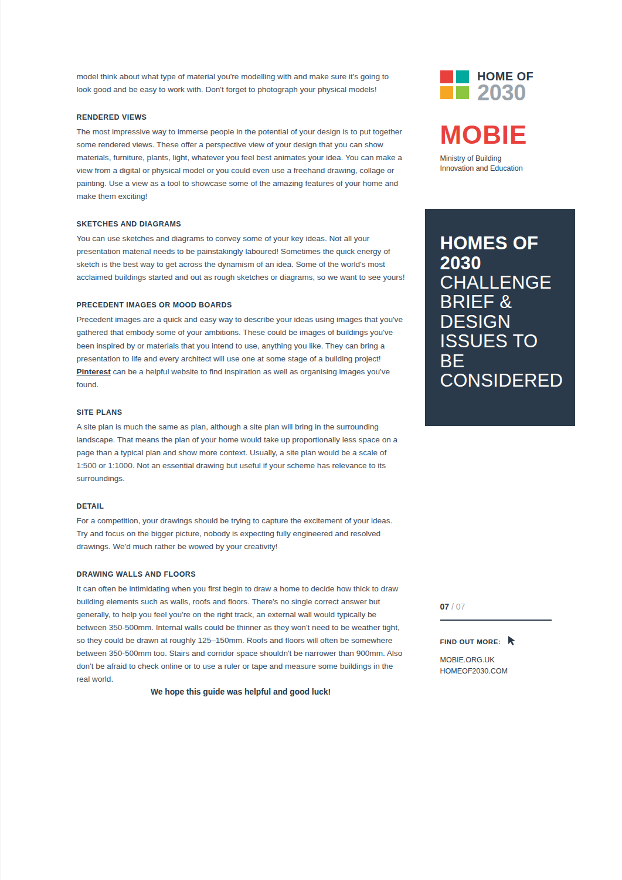model think about what type of material you're modelling with and make sure it's going to look good and be easy to work with. Don't forget to photograph your physical models!
Rendered Views
The most impressive way to immerse people in the potential of your design is to put together some rendered views. These offer a perspective view of your design that you can show materials, furniture, plants, light, whatever you feel best animates your idea. You can make a view from a digital or physical model or you could even use a freehand drawing, collage or painting. Use a view as a tool to showcase some of the amazing features of your home and make them exciting!
Sketches and Diagrams
You can use sketches and diagrams to convey some of your key ideas. Not all your presentation material needs to be painstakingly laboured! Sometimes the quick energy of sketch is the best way to get across the dynamism of an idea. Some of the world's most acclaimed buildings started and out as rough sketches or diagrams, so we want to see yours!
Precedent Images or Mood Boards
Precedent images are a quick and easy way to describe your ideas using images that you've gathered that embody some of your ambitions. These could be images of buildings you've been inspired by or materials that you intend to use, anything you like. They can bring a presentation to life and every architect will use one at some stage of a building project! Pinterest can be a helpful website to find inspiration as well as organising images you've found.
Site Plans
A site plan is much the same as plan, although a site plan will bring in the surrounding landscape. That means the plan of your home would take up proportionally less space on a page than a typical plan and show more context. Usually, a site plan would be a scale of 1:500 or 1:1000. Not an essential drawing but useful if your scheme has relevance to its surroundings.
Detail
For a competition, your drawings should be trying to capture the excitement of your ideas. Try and focus on the bigger picture, nobody is expecting fully engineered and resolved drawings. We'd much rather be wowed by your creativity!
Drawing Walls and Floors
It can often be intimidating when you first begin to draw a home to decide how thick to draw building elements such as walls, roofs and floors. There's no single correct answer but generally, to help you feel you're on the right track, an external wall would typically be between 350-500mm. Internal walls could be thinner as they won't need to be weather tight, so they could be drawn at roughly 125–150mm. Roofs and floors will often be somewhere between 350-500mm too. Stairs and corridor space shouldn't be narrower than 900mm. Also don't be afraid to check online or to use a ruler or tape and measure some buildings in the real world.
We hope this guide was helpful and good luck!
HOME OF 2030
MOBIE
Ministry of Building
Innovation and Education
HOMES OF
2030
CHALLENGE
BRIEF &
DESIGN
ISSUES TO BE
CONSIDERED
07 / 07
Find out more:
MOBIE.ORG.UK
HOMEOF2030.COM